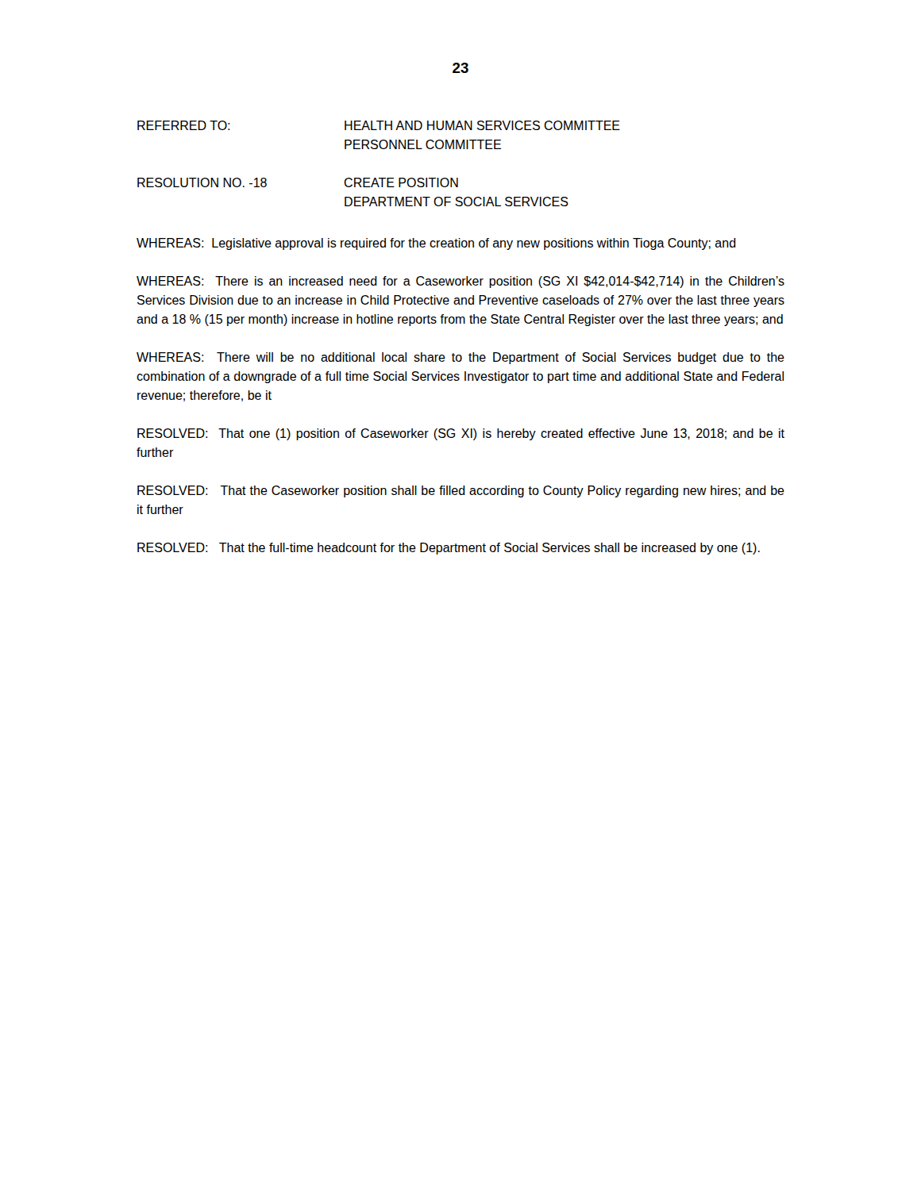23
| REFERRED TO: | HEALTH AND HUMAN SERVICES COMMITTEE PERSONNEL COMMITTEE |
| RESOLUTION NO. -18 | CREATE POSITION DEPARTMENT OF SOCIAL SERVICES |
WHEREAS: Legislative approval is required for the creation of any new positions within Tioga County; and
WHEREAS: There is an increased need for a Caseworker position (SG XI $42,014-$42,714) in the Children’s Services Division due to an increase in Child Protective and Preventive caseloads of 27% over the last three years and a 18 % (15 per month) increase in hotline reports from the State Central Register over the last three years; and
WHEREAS: There will be no additional local share to the Department of Social Services budget due to the combination of a downgrade of a full time Social Services Investigator to part time and additional State and Federal revenue; therefore, be it
RESOLVED: That one (1) position of Caseworker (SG XI) is hereby created effective June 13, 2018; and be it further
RESOLVED: That the Caseworker position shall be filled according to County Policy regarding new hires; and be it further
RESOLVED: That the full-time headcount for the Department of Social Services shall be increased by one (1).